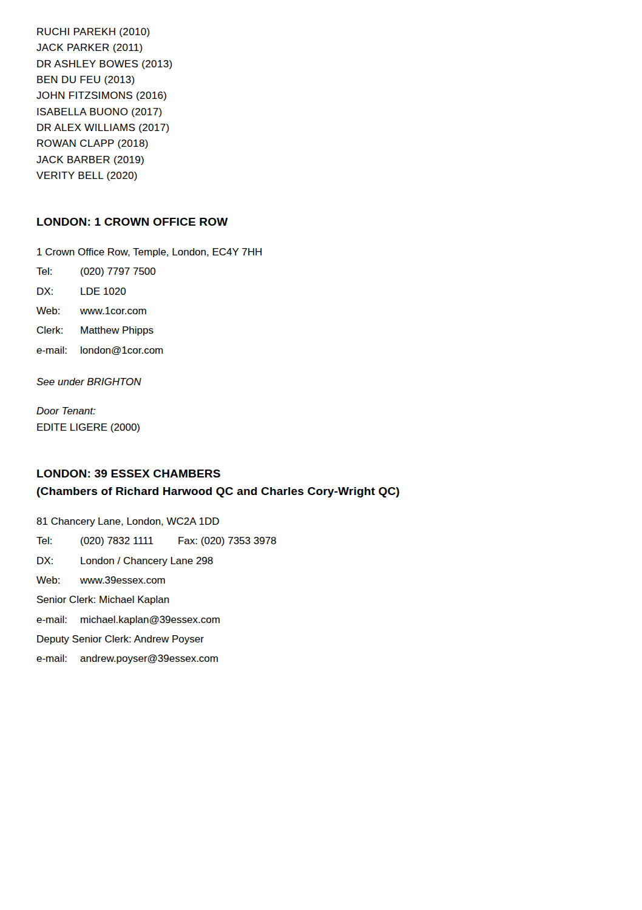RUCHI PAREKH (2010)
JACK PARKER (2011)
DR ASHLEY BOWES (2013)
BEN DU FEU (2013)
JOHN FITZSIMONS (2016)
ISABELLA BUONO (2017)
DR ALEX WILLIAMS (2017)
ROWAN CLAPP (2018)
JACK BARBER (2019)
VERITY BELL (2020)
LONDON: 1 CROWN OFFICE ROW
1 Crown Office Row, Temple, London, EC4Y 7HH
Tel:(020) 7797 7500
DX: LDE 1020
Web: www.1cor.com
Clerk: Matthew Phipps
e-mail: london@1cor.com
See under BRIGHTON
Door Tenant:
EDITE LIGERE (2000)
LONDON: 39 ESSEX CHAMBERS
(Chambers of Richard Harwood QC and Charles Cory-Wright QC)
81 Chancery Lane, London, WC2A 1DD
Tel:(020) 7832 1111Fax: (020) 7353 3978
DX: London / Chancery Lane 298
Web: www.39essex.com
Senior Clerk: Michael Kaplan
e-mail: michael.kaplan@39essex.com
Deputy Senior Clerk: Andrew Poyser
e-mail: andrew.poyser@39essex.com